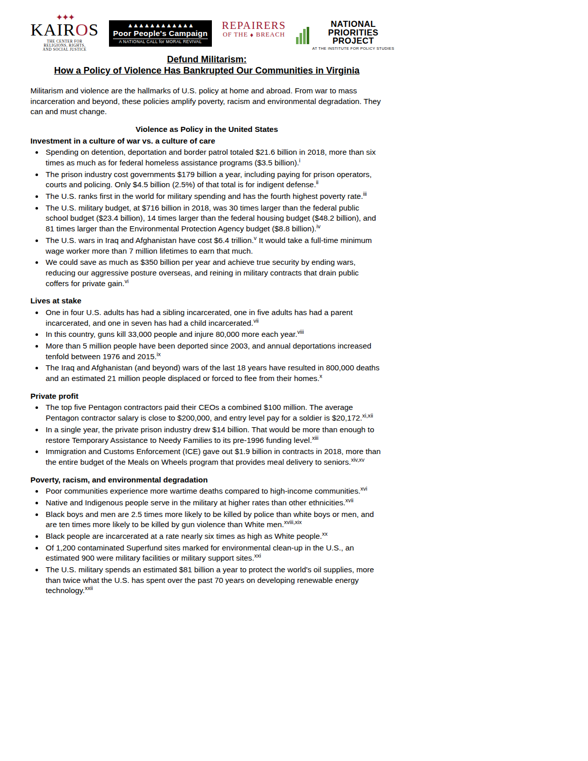✦✦✦KAIROS
THE CENTER FOR
RELIGIONS, RIGHTS,
AND SOCIAL JUSTICE
▲▲▲▲▲▲▲▲▲▲▲▲
Poor People's Campaign
A NATIONAL CALL for MORAL REVIVAL
REPAIRERS
OF THE ♦ BREACH
NATIONAL
PRIORITIES
PROJECT
AT THE INSTITUTE FOR POLICY STUDIES
Defund Militarism: How a Policy of Violence Has Bankrupted Our Communities in Virginia
Militarism and violence are the hallmarks of U.S. policy at home and abroad. From war to mass incarceration and beyond, these policies amplify poverty, racism and environmental degradation. They can and must change.
Violence as Policy in the United States
Investment in a culture of war vs. a culture of care
Spending on detention, deportation and border patrol totaled $21.6 billion in 2018, more than six times as much as for federal homeless assistance programs ($3.5 billion).i
The prison industry cost governments $179 billion a year, including paying for prison operators, courts and policing. Only $4.5 billion (2.5%) of that total is for indigent defense.ii
The U.S. ranks first in the world for military spending and has the fourth highest poverty rate.iii
The U.S. military budget, at $716 billion in 2018, was 30 times larger than the federal public school budget ($23.4 billion), 14 times larger than the federal housing budget ($48.2 billion), and 81 times larger than the Environmental Protection Agency budget ($8.8 billion).iv
The U.S. wars in Iraq and Afghanistan have cost $6.4 trillion.v It would take a full-time minimum wage worker more than 7 million lifetimes to earn that much.
We could save as much as $350 billion per year and achieve true security by ending wars, reducing our aggressive posture overseas, and reining in military contracts that drain public coffers for private gain.vi
Lives at stake
One in four U.S. adults has had a sibling incarcerated, one in five adults has had a parent incarcerated, and one in seven has had a child incarcerated.vii
In this country, guns kill 33,000 people and injure 80,000 more each year.viii
More than 5 million people have been deported since 2003, and annual deportations increased tenfold between 1976 and 2015.ix
The Iraq and Afghanistan (and beyond) wars of the last 18 years have resulted in 800,000 deaths and an estimated 21 million people displaced or forced to flee from their homes.x
Private profit
The top five Pentagon contractors paid their CEOs a combined $100 million. The average Pentagon contractor salary is close to $200,000, and entry level pay for a soldier is $20,172.xi,xii
In a single year, the private prison industry drew $14 billion. That would be more than enough to restore Temporary Assistance to Needy Families to its pre-1996 funding level.xiii
Immigration and Customs Enforcement (ICE) gave out $1.9 billion in contracts in 2018, more than the entire budget of the Meals on Wheels program that provides meal delivery to seniors.xiv,xv
Poverty, racism, and environmental degradation
Poor communities experience more wartime deaths compared to high-income communities.xvi
Native and Indigenous people serve in the military at higher rates than other ethnicities.xvii
Black boys and men are 2.5 times more likely to be killed by police than white boys or men, and are ten times more likely to be killed by gun violence than White men.xviii,xix
Black people are incarcerated at a rate nearly six times as high as White people.xx
Of 1,200 contaminated Superfund sites marked for environmental clean-up in the U.S., an estimated 900 were military facilities or military support sites.xxi
The U.S. military spends an estimated $81 billion a year to protect the world's oil supplies, more than twice what the U.S. has spent over the past 70 years on developing renewable energy technology.xxii